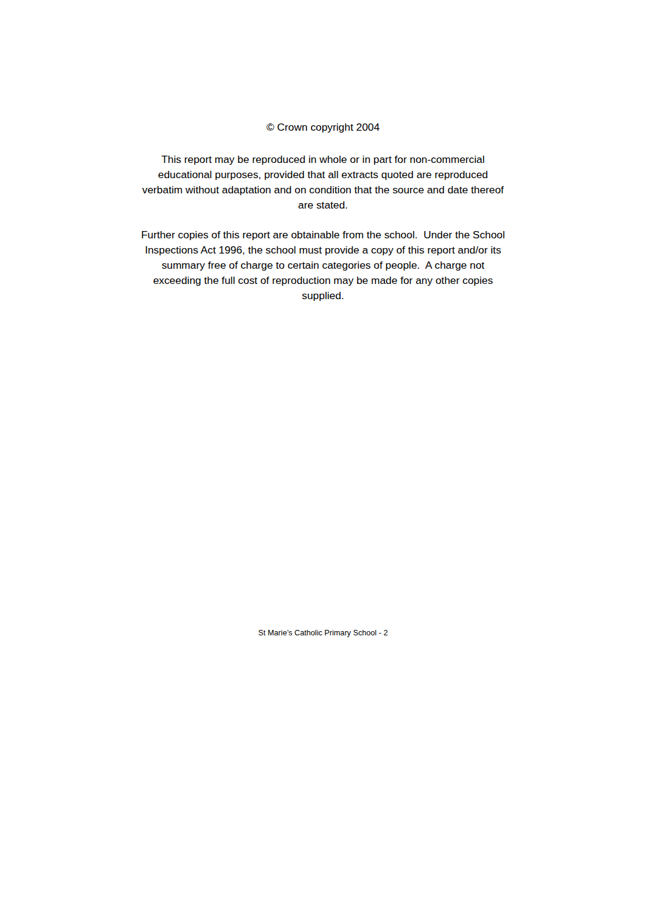© Crown copyright 2004
This report may be reproduced in whole or in part for non-commercial educational purposes, provided that all extracts quoted are reproduced verbatim without adaptation and on condition that the source and date thereof are stated.
Further copies of this report are obtainable from the school. Under the School Inspections Act 1996, the school must provide a copy of this report and/or its summary free of charge to certain categories of people. A charge not exceeding the full cost of reproduction may be made for any other copies supplied.
St Marie’s Catholic Primary School - 2